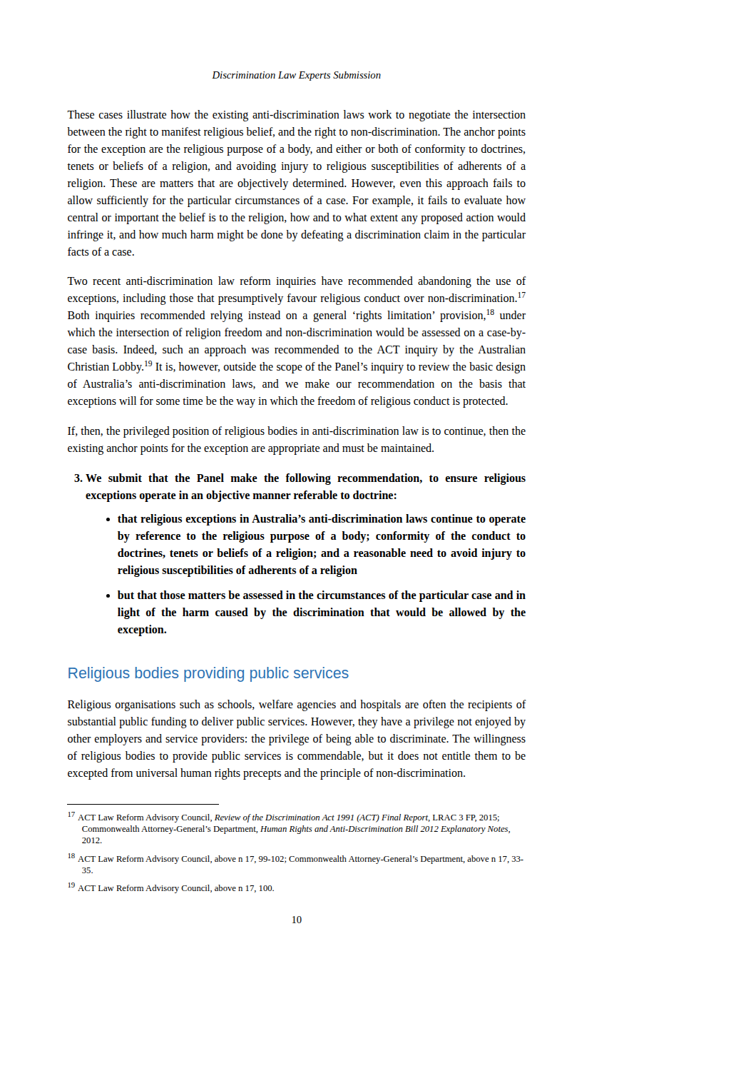Discrimination Law Experts Submission
These cases illustrate how the existing anti-discrimination laws work to negotiate the intersection between the right to manifest religious belief, and the right to non-discrimination. The anchor points for the exception are the religious purpose of a body, and either or both of conformity to doctrines, tenets or beliefs of a religion, and avoiding injury to religious susceptibilities of adherents of a religion. These are matters that are objectively determined. However, even this approach fails to allow sufficiently for the particular circumstances of a case. For example, it fails to evaluate how central or important the belief is to the religion, how and to what extent any proposed action would infringe it, and how much harm might be done by defeating a discrimination claim in the particular facts of a case.
Two recent anti-discrimination law reform inquiries have recommended abandoning the use of exceptions, including those that presumptively favour religious conduct over non-discrimination.17 Both inquiries recommended relying instead on a general ‘rights limitation’ provision,18 under which the intersection of religion freedom and non-discrimination would be assessed on a case-by-case basis. Indeed, such an approach was recommended to the ACT inquiry by the Australian Christian Lobby.19 It is, however, outside the scope of the Panel’s inquiry to review the basic design of Australia’s anti-discrimination laws, and we make our recommendation on the basis that exceptions will for some time be the way in which the freedom of religious conduct is protected.
If, then, the privileged position of religious bodies in anti-discrimination law is to continue, then the existing anchor points for the exception are appropriate and must be maintained.
We submit that the Panel make the following recommendation, to ensure religious exceptions operate in an objective manner referable to doctrine:
that religious exceptions in Australia’s anti-discrimination laws continue to operate by reference to the religious purpose of a body; conformity of the conduct to doctrines, tenets or beliefs of a religion; and a reasonable need to avoid injury to religious susceptibilities of adherents of a religion
but that those matters be assessed in the circumstances of the particular case and in light of the harm caused by the discrimination that would be allowed by the exception.
Religious bodies providing public services
Religious organisations such as schools, welfare agencies and hospitals are often the recipients of substantial public funding to deliver public services. However, they have a privilege not enjoyed by other employers and service providers: the privilege of being able to discriminate. The willingness of religious bodies to provide public services is commendable, but it does not entitle them to be excepted from universal human rights precepts and the principle of non-discrimination.
17 ACT Law Reform Advisory Council, Review of the Discrimination Act 1991 (ACT) Final Report, LRAC 3 FP, 2015; Commonwealth Attorney-General’s Department, Human Rights and Anti-Discrimination Bill 2012 Explanatory Notes, 2012.
18 ACT Law Reform Advisory Council, above n 17, 99-102; Commonwealth Attorney-General’s Department, above n 17, 33-35.
19 ACT Law Reform Advisory Council, above n 17, 100.
10